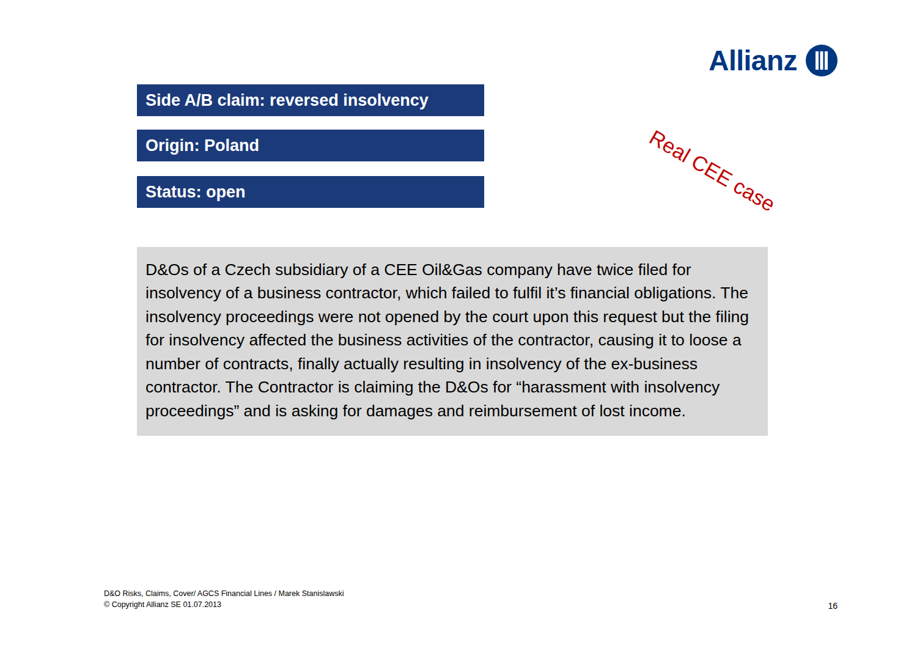Allianz
Side A/B claim: reversed insolvency
Origin: Poland
Status: open
Real CEE case
D&Os of a Czech subsidiary of a CEE Oil&Gas company have twice filed for insolvency of a business contractor, which failed to fulfil it’s financial obligations. The insolvency proceedings were not opened by the court upon this request but the filing for insolvency affected the business activities of the contractor, causing it to loose a number of contracts, finally actually resulting in insolvency of the ex-business contractor. The Contractor is claiming the D&Os for “harassment with insolvency proceedings” and is asking for damages and reimbursement of lost income.
D&O Risks, Claims, Cover/ AGCS Financial Lines / Marek Stanislawski
© Copyright Allianz SE 01.07.2013
16